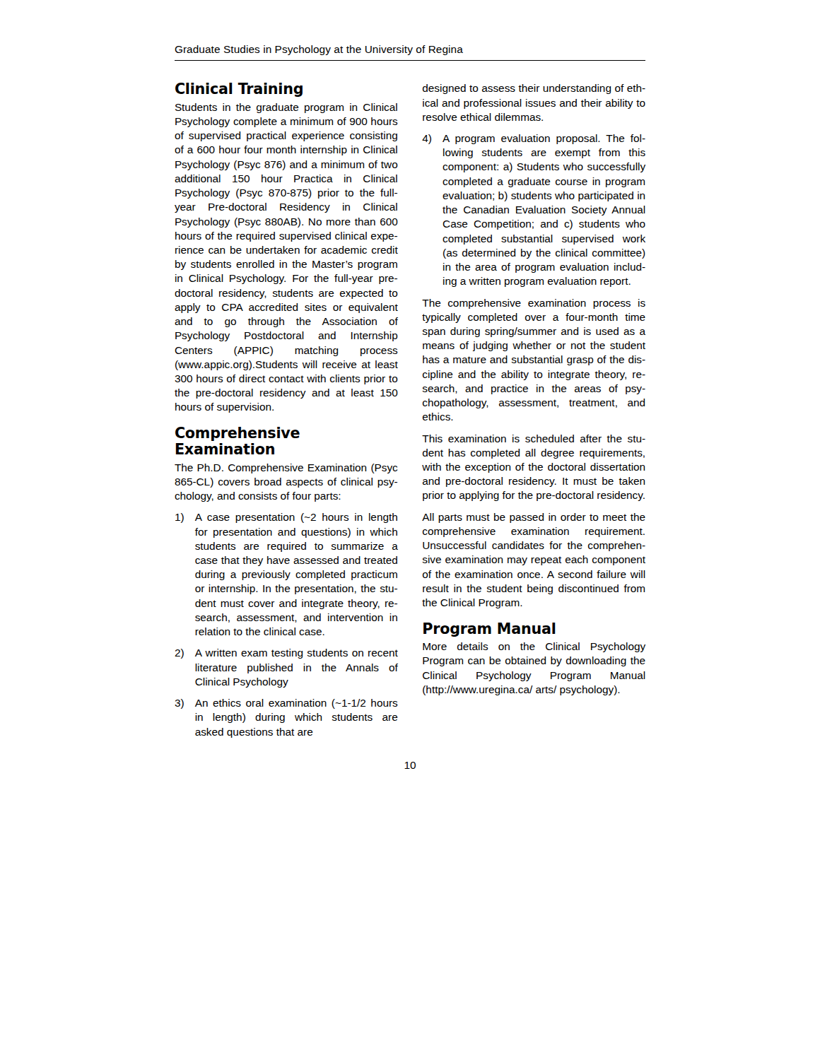Graduate Studies in Psychology at the University of Regina
Clinical Training
Students in the graduate program in Clinical Psychology complete a minimum of 900 hours of supervised practical experience consisting of a 600 hour four month internship in Clinical Psychology (Psyc 876) and a minimum of two additional 150 hour Practica in Clinical Psychology (Psyc 870-875) prior to the full-year Pre-doctoral Residency in Clinical Psychology (Psyc 880AB). No more than 600 hours of the required supervised clinical experience can be undertaken for academic credit by students enrolled in the Master’s program in Clinical Psychology. For the full-year pre-doctoral residency, students are expected to apply to CPA accredited sites or equivalent and to go through the Association of Psychology Postdoctoral and Internship Centers (APPIC) matching process (www.appic.org).Students will receive at least 300 hours of direct contact with clients prior to the pre-doctoral residency and at least 150 hours of supervision.
Comprehensive Examination
The Ph.D. Comprehensive Examination (Psyc 865-CL) covers broad aspects of clinical psychology, and consists of four parts:
A case presentation (~2 hours in length for presentation and questions) in which students are required to summarize a case that they have assessed and treated during a previously completed practicum or internship. In the presentation, the student must cover and integrate theory, research, assessment, and intervention in relation to the clinical case.
A written exam testing students on recent literature published in the Annals of Clinical Psychology
An ethics oral examination (~1-1/2 hours in length) during which students are asked questions that are
designed to assess their understanding of ethical and professional issues and their ability to resolve ethical dilemmas.
A program evaluation proposal. The following students are exempt from this component: a) Students who successfully completed a graduate course in program evaluation; b) students who participated in the Canadian Evaluation Society Annual Case Competition; and c) students who completed substantial supervised work (as determined by the clinical committee) in the area of program evaluation including a written program evaluation report.
The comprehensive examination process is typically completed over a four-month time span during spring/summer and is used as a means of judging whether or not the student has a mature and substantial grasp of the discipline and the ability to integrate theory, research, and practice in the areas of psychopathology, assessment, treatment, and ethics.
This examination is scheduled after the student has completed all degree requirements, with the exception of the doctoral dissertation and pre-doctoral residency. It must be taken prior to applying for the pre-doctoral residency.
All parts must be passed in order to meet the comprehensive examination requirement. Unsuccessful candidates for the comprehensive examination may repeat each component of the examination once. A second failure will result in the student being discontinued from the Clinical Program.
Program Manual
More details on the Clinical Psychology Program can be obtained by downloading the Clinical Psychology Program Manual (http://www.uregina.ca/ arts/ psychology).
10